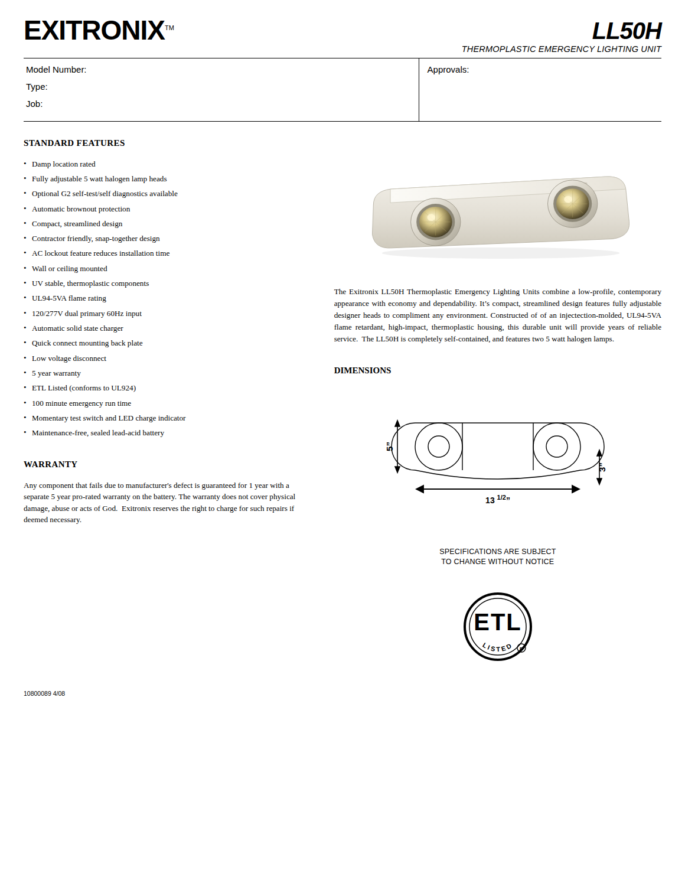EXITRONIXTM
LL50H
THERMOPLASTIC EMERGENCY LIGHTING UNIT
Model Number:
Type:
Job:
Approvals:
STANDARD FEATURES
Damp location rated
Fully adjustable 5 watt halogen lamp heads
Optional G2 self-test/self diagnostics available
Automatic brownout protection
Compact, streamlined design
Contractor friendly, snap-together design
AC lockout feature reduces installation time
Wall or ceiling mounted
UV stable, thermoplastic components
UL94-5VA flame rating
120/277V dual primary 60Hz input
Automatic solid state charger
Quick connect mounting back plate
Low voltage disconnect
5 year warranty
ETL Listed (conforms to UL924)
100 minute emergency run time
Momentary test switch and LED charge indicator
Maintenance-free, sealed lead-acid battery
WARRANTY
Any component that fails due to manufacturer's defect is guaranteed for 1 year with a separate 5 year pro-rated warranty on the battery. The warranty does not cover physical damage, abuse or acts of God. Exitronix reserves the right to charge for such repairs if deemed necessary.
The Exitronix LL50H Thermoplastic Emergency Lighting Units combine a low-profile, contemporary appearance with economy and dependability. It’s compact, streamlined design features fully adjustable designer heads to compliment any environment. Constructed of of an injectection-molded, UL94-5VA flame retardant, high-impact, thermoplastic housing, this durable unit will provide years of reliable service. The LL50H is completely self-contained, and features two 5 watt halogen lamps.
DIMENSIONS
5” 3” 13 1/2”
SPECIFICATIONS ARE SUBJECT
TO CHANGE WITHOUT NOTICE
ETL LISTED R
10800089 4/08